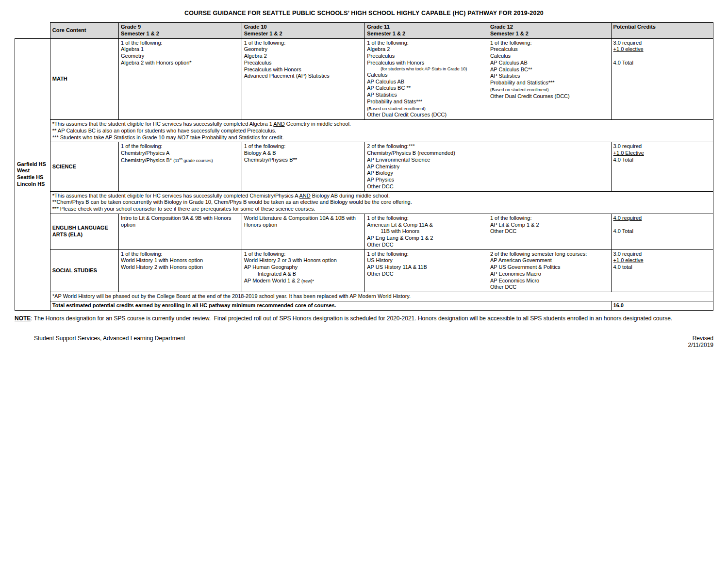COURSE GUIDANCE FOR SEATTLE PUBLIC SCHOOLS’ HIGH SCHOOL HIGHLY CAPABLE (HC) PATHWAY FOR 2019-2020
| | Core Content | Grade 9 Semester 1 & 2 | Grade 10 Semester 1 & 2 | Grade 11 Semester 1 & 2 | Grade 12 Semester 1 & 2 | Potential Credits |
| Garfield HS West Seattle HS Lincoln HS | MATH | 1 of the following: Algebra 1 Geometry Algebra 2 with Honors option* | 1 of the following: Geometry Algebra 2 Precalculus Precalculus with Honors Advanced Placement (AP) Statistics | 1 of the following: Algebra 2 Precalculus Precalculus with Honors (for students who took AP Stats in Grade 10) Calculus AP Calculus AB AP Calculus BC ** AP Statistics Probability and Stats*** (Based on student enrollment) Other Dual Credit Courses (DCC) | 1 of the following: Precalculus Calculus AP Calculus AB AP Calculus BC** AP Statistics Probability and Statistics*** (Based on student enrollment) Other Dual Credit Courses (DCC) | 3.0 required +1.0 elective 4.0 Total |
| *This assumes that the student eligible for HC services has successfully completed Algebra 1 AND Geometry in middle school. ** AP Calculus BC is also an option for students who have successfully completed Precalculus. *** Students who take AP Statistics in Grade 10 may NOT take Probability and Statistics for credit. |
| SCIENCE | 1 of the following: Chemistry/Physics A Chemistry/Physics B* (11 th grade courses) | 1 of the following: Biology A & B Chemistry/Physics B** | 2 of the following:*** Chemistry/Physics B (recommended) AP Environmental Science AP Chemistry AP Biology AP Physics Other DCC | 3.0 required +1.0 Elective 4.0 Total |
| *This assumes that the student eligible for HC services has successfully completed Chemistry/Physics A AND Biology AB during middle school. **Chem/Phys B can be taken concurrently with Biology in Grade 10, Chem/Phys B would be taken as an elective and Biology would be the core offering. *** Please check with your school counselor to see if there are prerequisites for some of these science courses. |
| ENGLISH LANGUAGE ARTS (ELA) | Intro to Lit & Composition 9A & 9B with Honors option | World Literature & Composition 10A & 10B with Honors option | 1 of the following: American Lit & Comp 11A & 11B with Honors AP Eng Lang & Comp 1 & 2 Other DCC | 1 of the following: AP Lit & Comp 1 & 2 Other DCC | 4.0 required 4.0 Total |
| SOCIAL STUDIES | 1 of the following: World History 1 with Honors option World History 2 with Honors option | 1 of the following: World History 2 or 3 with Honors option AP Human Geography Integrated A & B AP Modern World 1 & 2 (new)* | 1 of the following: US History AP US History 11A & 11B Other DCC | 2 of the following semester long courses: AP American Government AP US Government & Politics AP Economics Macro AP Economics Micro Other DCC | 3.0 required +1.0 elective 4.0 total |
| *AP World History will be phased out by the College Board at the end of the 2018-2019 school year. It has been replaced with AP Modern World History. |
| Total estimated potential credits earned by enrolling in all HC pathway minimum recommended core of courses. | 16.0 |
NOTE: The Honors designation for an SPS course is currently under review. Final projected roll out of SPS Honors designation is scheduled for 2020-2021. Honors designation will be accessible to all SPS students enrolled in an honors designated course.
Student Support Services, Advanced Learning Department
Revised
2/11/2019